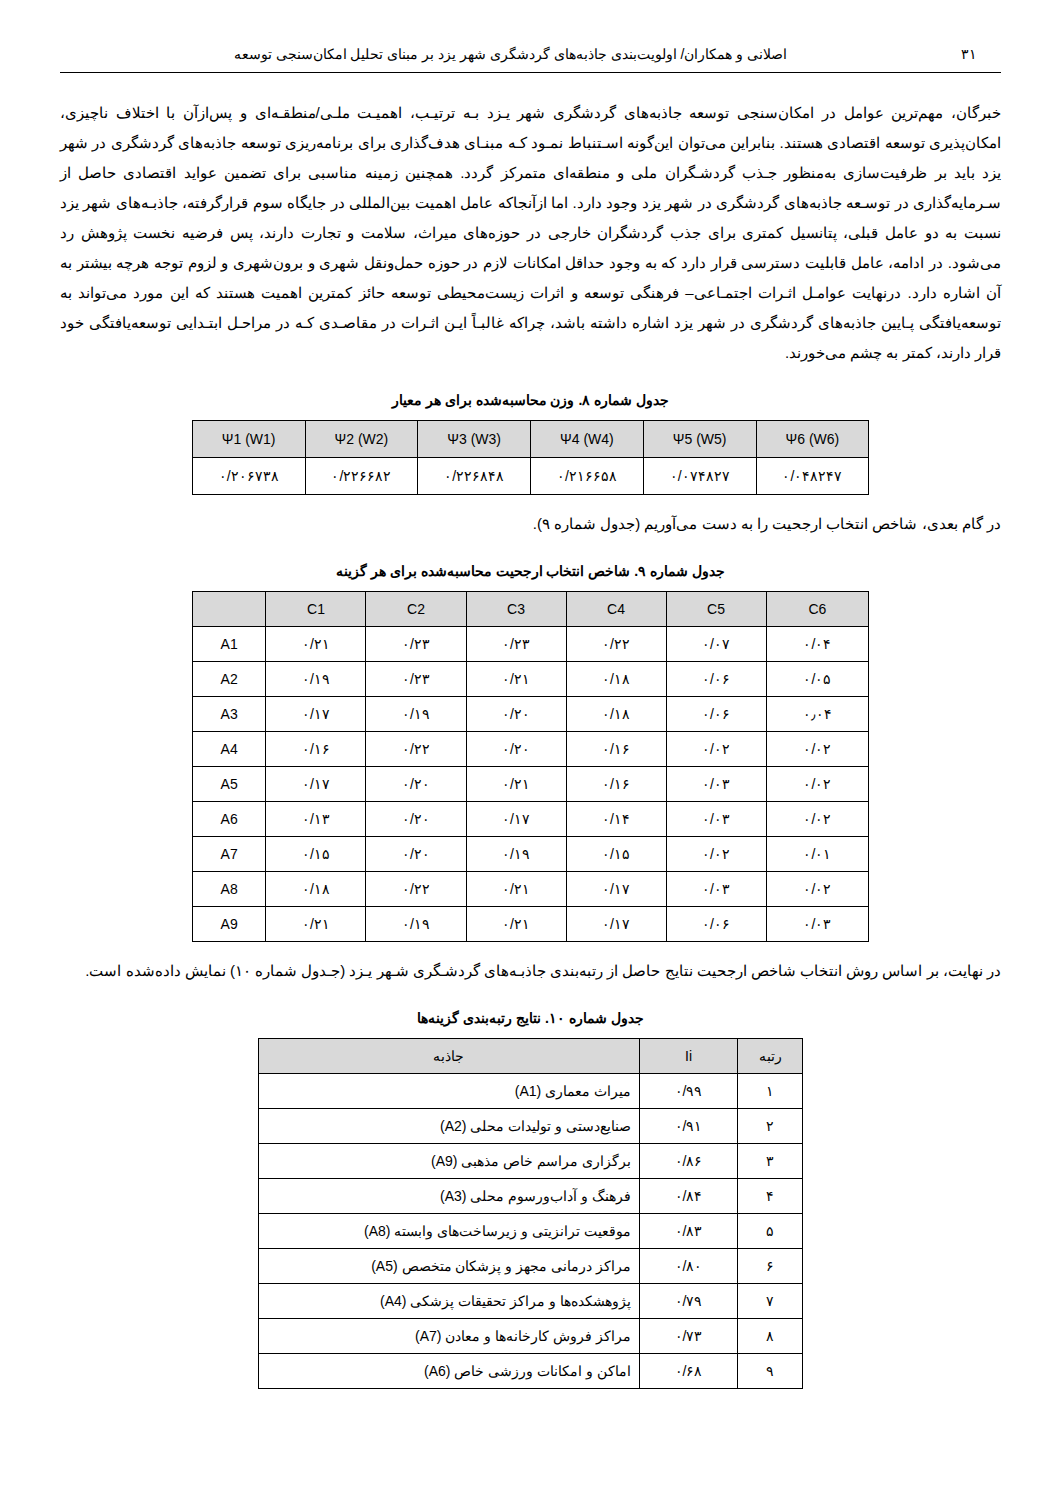۳۱
اصلانی و همکاران/ اولویت‌بندی جاذبه‌های گردشگری شهر یزد بر مبنای تحلیل امکان‌سنجی توسعه
خبرگان، مهم‌ترین عوامل در امکان‌سنجی توسعه جاذبه‌های گردشگری شهر یـزد بـه ترتیـب، اهمیـت ملـی/منطقـه‌ای و پس‌ازآن با اختلاف ناچیزی، امکان‌پذیری توسعه اقتصادی هستند. بنابراین می‌توان این‌گونه اسـتنباط نمـود کـه مبنـای هدف‌گذاری برای برنامه‌ریزی توسعه جاذبه‌های گردشگری در شهر یزد باید بر ظرفیت‌سازی به‌منظور جـذب گردشـگران ملی و منطقه‌ای متمرکز گردد. همچنین زمینه مناسبی برای تضمین عواید اقتصادی حاصل از سـرمایه‌گذاری در توسـعه جاذبه‌های گردشگری در شهر یزد وجود دارد. اما ازآنجاکه عامل اهمیت بین‌المللی در جایگاه سوم قرارگرفته، جاذبـه‌های شهر یزد نسبت به دو عامل قبلی، پتانسیل کمتری برای جذب گردشگران خارجی در حوزه‌های میراث، سلامت و تجارت دارند، پس فرضیه نخست پژوهش رد می‌شود. در ادامه، عامل قابلیت دسترسی قرار دارد که به وجود حداقل امکانات لازم در حوزه حمل‌ونقل شهری و برون‌شهری و لزوم توجه هرچه بیشتر به آن اشاره دارد. درنهایت عوامـل اثـرات اجتمـاعی– فرهنگی توسعه و اثرات زیست‌محیطی توسعه حائز کمترین اهمیت هستند که این مورد می‌تواند به توسعه‌یافتگی پـایین جاذبه‌های گردشگری در شهر یزد اشاره داشته باشد، چراکه غالبـاً ایـن اثـرات در مقاصـدی کـه در مراحـل ابتـدایی توسعه‌یافتگی خود قرار دارند، کمتر به چشم می‌خورند.
جدول شماره ۸. وزن محاسبه‌شده برای هر معیار
| Ψ6 (W6) | Ψ5 (W5) | Ψ4 (W4) | Ψ3 (W3) | Ψ2 (W2) | Ψ1 (W1) |
| --- | --- | --- | --- | --- | --- |
| ۰/۰۴۸۲۴۷ | ۰/۰۷۴۸۲۷ | ۰/۲۱۶۶۵۸ | ۰/۲۲۶۸۴۸ | ۰/۲۲۶۶۸۲ | ۰/۲۰۶۷۳۸ |
در گام بعدی، شاخص انتخاب ارجحیت را به دست می‌آوریم (جدول شماره ۹).
جدول شماره ۹. شاخص انتخاب ارجحیت محاسبه‌شده برای هر گزینه
| C6 | C5 | C4 | C3 | C2 | C1 | |
| --- | --- | --- | --- | --- | --- | --- |
| ۰/۰۴ | ۰/۰۷ | ۰/۲۲ | ۰/۲۳ | ۰/۲۳ | ۰/۲۱ | A1 |
| ۰/۰۵ | ۰/۰۶ | ۰/۱۸ | ۰/۲۱ | ۰/۲۳ | ۰/۱۹ | A2 |
| ۰٫۰۴ | ۰/۰۶ | ۰/۱۸ | ۰/۲۰ | ۰/۱۹ | ۰/۱۷ | A3 |
| ۰/۰۲ | ۰/۰۲ | ۰/۱۶ | ۰/۲۰ | ۰/۲۲ | ۰/۱۶ | A4 |
| ۰/۰۲ | ۰/۰۳ | ۰/۱۶ | ۰/۲۱ | ۰/۲۰ | ۰/۱۷ | A5 |
| ۰/۰۲ | ۰/۰۳ | ۰/۱۴ | ۰/۱۷ | ۰/۲۰ | ۰/۱۳ | A6 |
| ۰/۰۱ | ۰/۰۲ | ۰/۱۵ | ۰/۱۹ | ۰/۲۰ | ۰/۱۵ | A7 |
| ۰/۰۲ | ۰/۰۳ | ۰/۱۷ | ۰/۲۱ | ۰/۲۲ | ۰/۱۸ | A8 |
| ۰/۰۳ | ۰/۰۶ | ۰/۱۷ | ۰/۲۱ | ۰/۱۹ | ۰/۲۱ | A9 |
در نهایت، بر اساس روش انتخاب شاخص ارجحیت نتایج حاصل از رتبه‌بندی جاذبـه‌های گردشـگری شـهر یـزد (جـدول شماره ۱۰) نمایش داده‌شده است.
جدول شماره ۱۰. نتایج رتبه‌بندی گزینه‌ها
| رتبه | Ii | جاذبه |
| --- | --- | --- |
| ۱ | ۰/۹۹ | میراث معماری (A1) |
| ۲ | ۰/۹۱ | صنایع‌دستی و تولیدات محلی (A2) |
| ۳ | ۰/۸۶ | برگزاری مراسم خاص مذهبی (A9) |
| ۴ | ۰/۸۴ | فرهنگ و آداب‌ورسوم محلی (A3) |
| ۵ | ۰/۸۳ | موقعیت ترانزیتی و زیرساخت‌های وابسته (A8) |
| ۶ | ۰/۸۰ | مراکز درمانی مجهز و پزشکان متخصص (A5) |
| ۷ | ۰/۷۹ | پژوهشکده‌ها و مراکز تحقیقات پزشکی (A4) |
| ۸ | ۰/۷۳ | مراکز فروش کارخانه‌ها و معادن (A7) |
| ۹ | ۰/۶۸ | اماکن و امکانات ورزشی خاص (A6) |